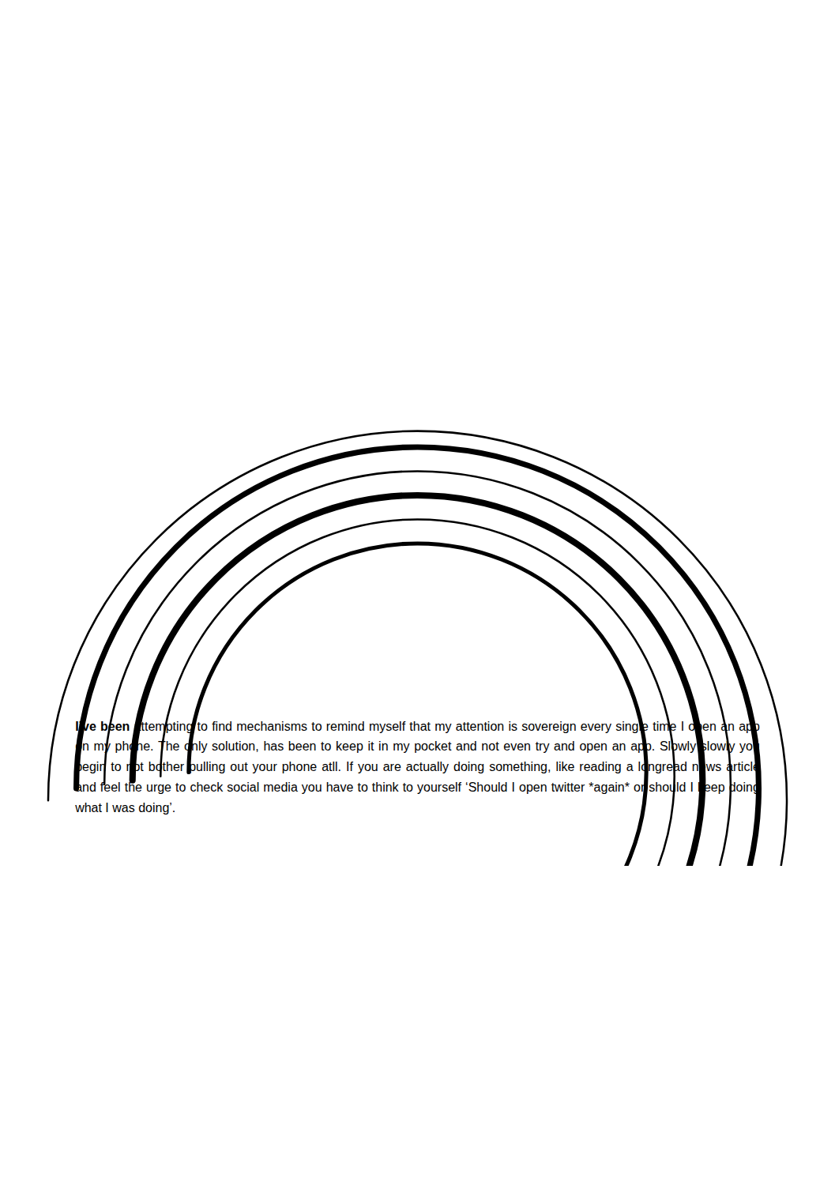I’ve been attempting to find mechanisms to remind myself that my attention is sovereign every single time I open an app on my phone. The only solution, has been to keep it in my pocket and not even try and open an app. Slowly slowly you begin to not bother pulling out your phone atll. If you are actually doing something, like reading a longread news article and feel the urge to check social media you have to think to yourself ‘Should I open twitter *again* or should I keep doing what I was doing’.